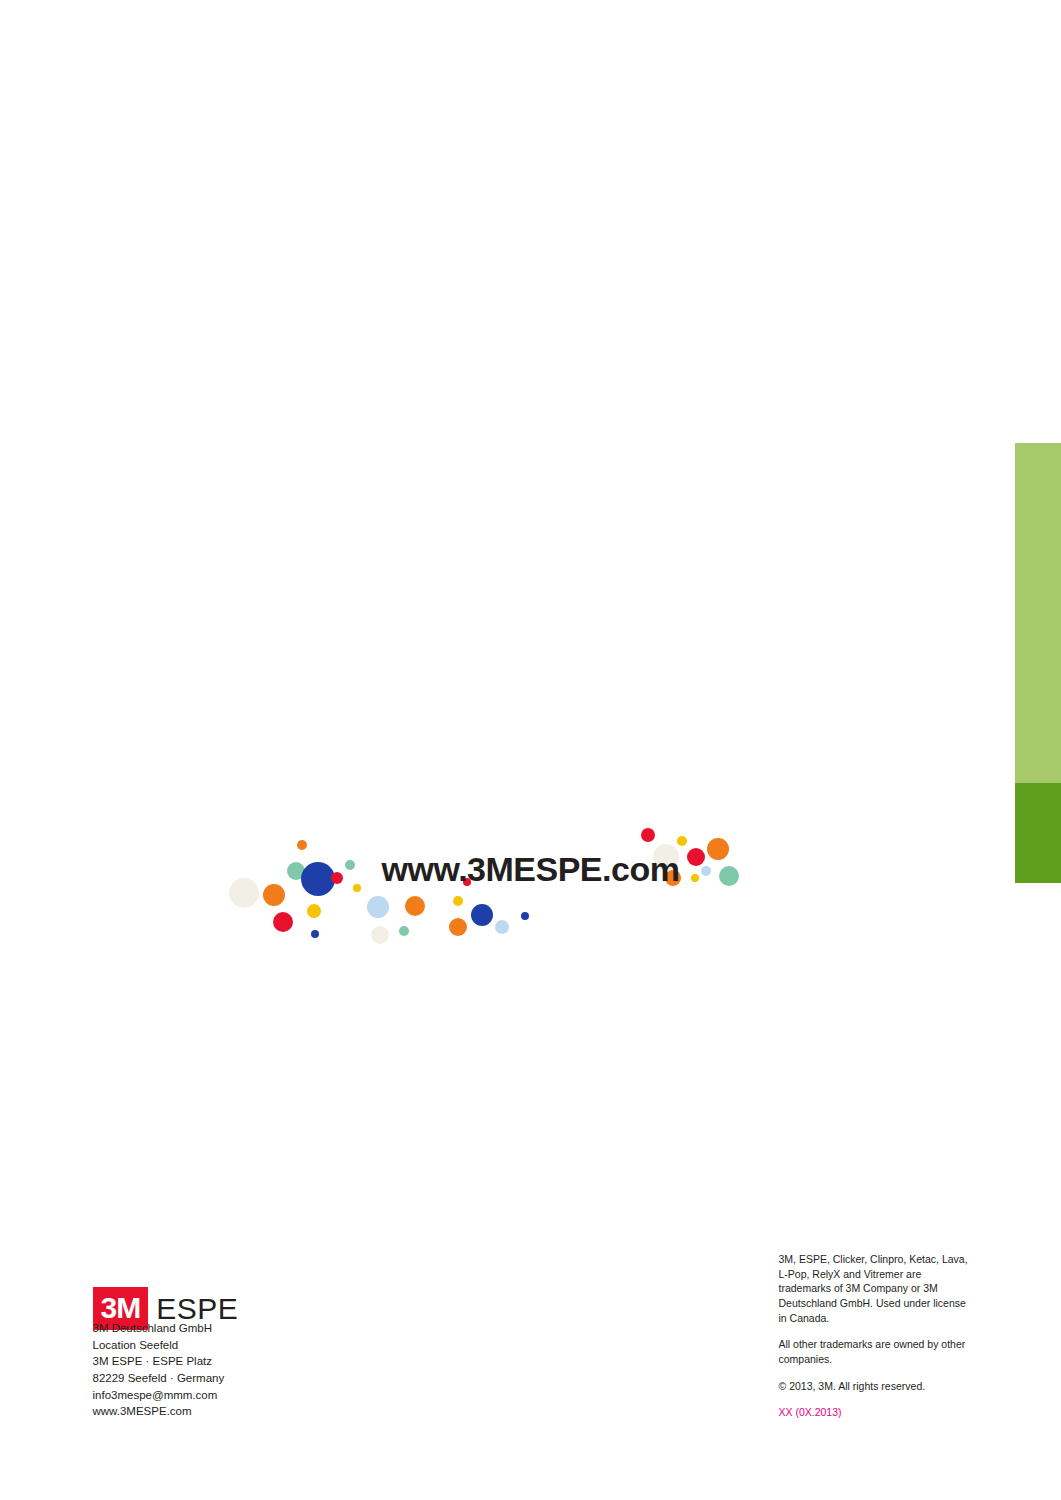www.3MESPE.com
3M ESPE
3M Deutschland GmbH
Location Seefeld
3M ESPE · ESPE Platz
82229 Seefeld · Germany
info3mespe@mmm.com
www.3MESPE.com
3M, ESPE, Clicker, Clinpro, Ketac, Lava, L-Pop, RelyX and Vitremer are trademarks of 3M Company or 3M Deutschland GmbH. Used under license in Canada.
All other trademarks are owned by other companies.
© 2013, 3M. All rights reserved.
XX (0X.2013)